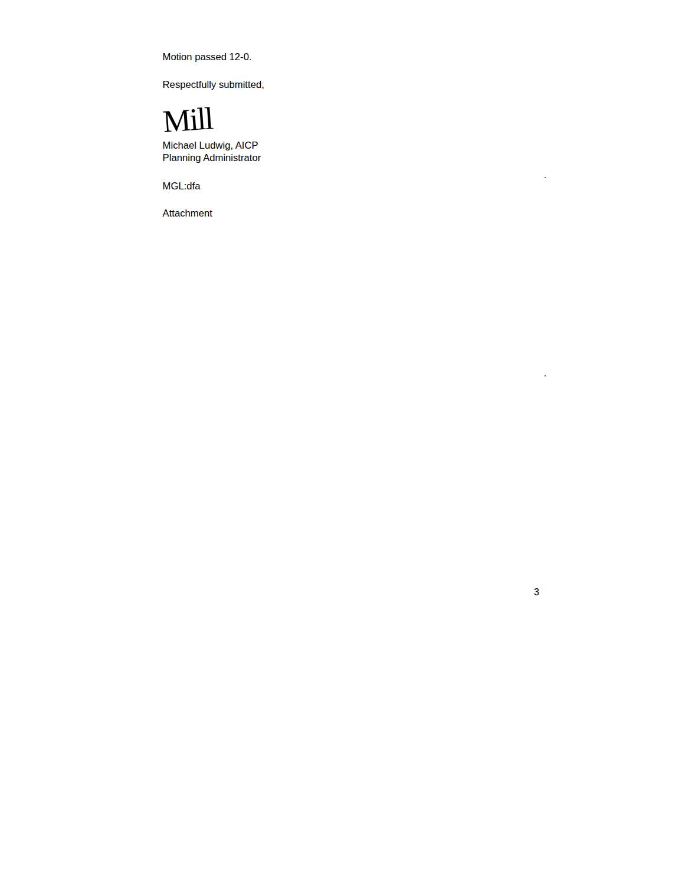Motion passed 12-0.
Respectfully submitted,
Mill
Michael Ludwig, AICP
Planning Administrator
MGL:dfa
Attachment
·
·
3